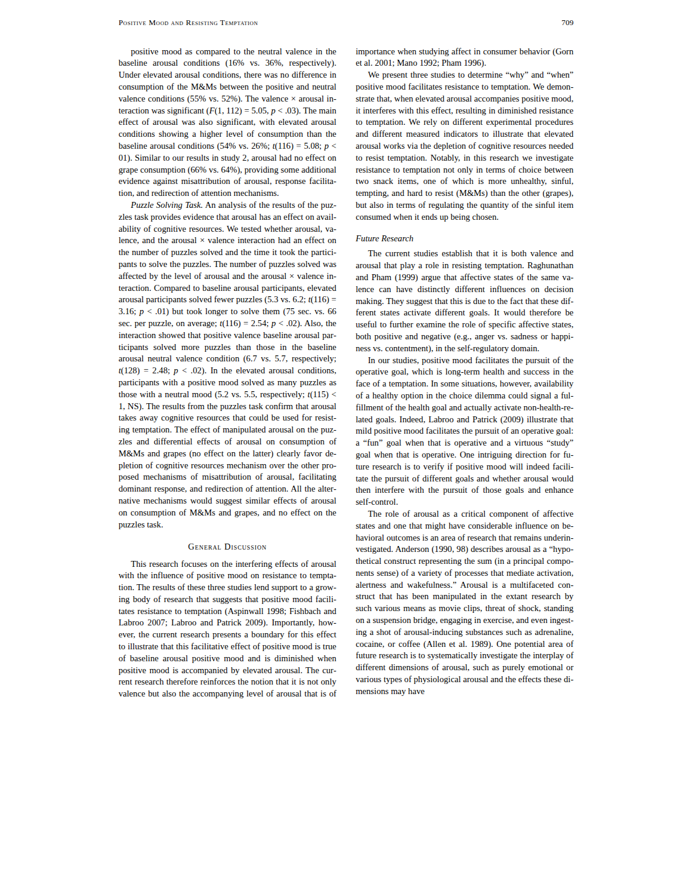Positive Mood and Resisting Temptation 709
positive mood as compared to the neutral valence in the baseline arousal conditions (16% vs. 36%, respectively). Under elevated arousal conditions, there was no difference in consumption of the M&Ms between the positive and neutral valence conditions (55% vs. 52%). The valence × arousal interaction was significant (F(1, 112) = 5.05, p < .03). The main effect of arousal was also significant, with elevated arousal conditions showing a higher level of consumption than the baseline arousal conditions (54% vs. 26%; t(116) = 5.08; p < 01). Similar to our results in study 2, arousal had no effect on grape consumption (66% vs. 64%), providing some additional evidence against misattribution of arousal, response facilitation, and redirection of attention mechanisms.
Puzzle Solving Task. An analysis of the results of the puzzles task provides evidence that arousal has an effect on availability of cognitive resources. We tested whether arousal, valence, and the arousal × valence interaction had an effect on the number of puzzles solved and the time it took the participants to solve the puzzles. The number of puzzles solved was affected by the level of arousal and the arousal × valence interaction. Compared to baseline arousal participants, elevated arousal participants solved fewer puzzles (5.3 vs. 6.2; t(116) = 3.16; p < .01) but took longer to solve them (75 sec. vs. 66 sec. per puzzle, on average; t(116) = 2.54; p < .02). Also, the interaction showed that positive valence baseline arousal participants solved more puzzles than those in the baseline arousal neutral valence condition (6.7 vs. 5.7, respectively; t(128) = 2.48; p < .02). In the elevated arousal conditions, participants with a positive mood solved as many puzzles as those with a neutral mood (5.2 vs. 5.5, respectively; t(115) < 1, NS). The results from the puzzles task confirm that arousal takes away cognitive resources that could be used for resisting temptation. The effect of manipulated arousal on the puzzles and differential effects of arousal on consumption of M&Ms and grapes (no effect on the latter) clearly favor depletion of cognitive resources mechanism over the other proposed mechanisms of misattribution of arousal, facilitating dominant response, and redirection of attention. All the alternative mechanisms would suggest similar effects of arousal on consumption of M&Ms and grapes, and no effect on the puzzles task.
General Discussion
This research focuses on the interfering effects of arousal with the influence of positive mood on resistance to temptation. The results of these three studies lend support to a growing body of research that suggests that positive mood facilitates resistance to temptation (Aspinwall 1998; Fishbach and Labroo 2007; Labroo and Patrick 2009). Importantly, however, the current research presents a boundary for this effect to illustrate that this facilitative effect of positive mood is true of baseline arousal positive mood and is diminished when positive mood is accompanied by elevated arousal. The current research therefore reinforces the notion that it is not only valence but also the accompanying level of arousal that is of importance when studying affect in consumer behavior (Gorn et al. 2001; Mano 1992; Pham 1996).
We present three studies to determine “why” and “when” positive mood facilitates resistance to temptation. We demonstrate that, when elevated arousal accompanies positive mood, it interferes with this effect, resulting in diminished resistance to temptation. We rely on different experimental procedures and different measured indicators to illustrate that elevated arousal works via the depletion of cognitive resources needed to resist temptation. Notably, in this research we investigate resistance to temptation not only in terms of choice between two snack items, one of which is more unhealthy, sinful, tempting, and hard to resist (M&Ms) than the other (grapes), but also in terms of regulating the quantity of the sinful item consumed when it ends up being chosen.
Future Research
The current studies establish that it is both valence and arousal that play a role in resisting temptation. Raghunathan and Pham (1999) argue that affective states of the same valence can have distinctly different influences on decision making. They suggest that this is due to the fact that these different states activate different goals. It would therefore be useful to further examine the role of specific affective states, both positive and negative (e.g., anger vs. sadness or happiness vs. contentment), in the self-regulatory domain.
In our studies, positive mood facilitates the pursuit of the operative goal, which is long-term health and success in the face of a temptation. In some situations, however, availability of a healthy option in the choice dilemma could signal a fulfillment of the health goal and actually activate non-health-related goals. Indeed, Labroo and Patrick (2009) illustrate that mild positive mood facilitates the pursuit of an operative goal: a “fun” goal when that is operative and a virtuous “study” goal when that is operative. One intriguing direction for future research is to verify if positive mood will indeed facilitate the pursuit of different goals and whether arousal would then interfere with the pursuit of those goals and enhance self-control.
The role of arousal as a critical component of affective states and one that might have considerable influence on behavioral outcomes is an area of research that remains underinvestigated. Anderson (1990, 98) describes arousal as a “hypothetical construct representing the sum (in a principal components sense) of a variety of processes that mediate activation, alertness and wakefulness.” Arousal is a multifaceted construct that has been manipulated in the extant research by such various means as movie clips, threat of shock, standing on a suspension bridge, engaging in exercise, and even ingesting a shot of arousal-inducing substances such as adrenaline, cocaine, or coffee (Allen et al. 1989). One potential area of future research is to systematically investigate the interplay of different dimensions of arousal, such as purely emotional or various types of physiological arousal and the effects these dimensions may have